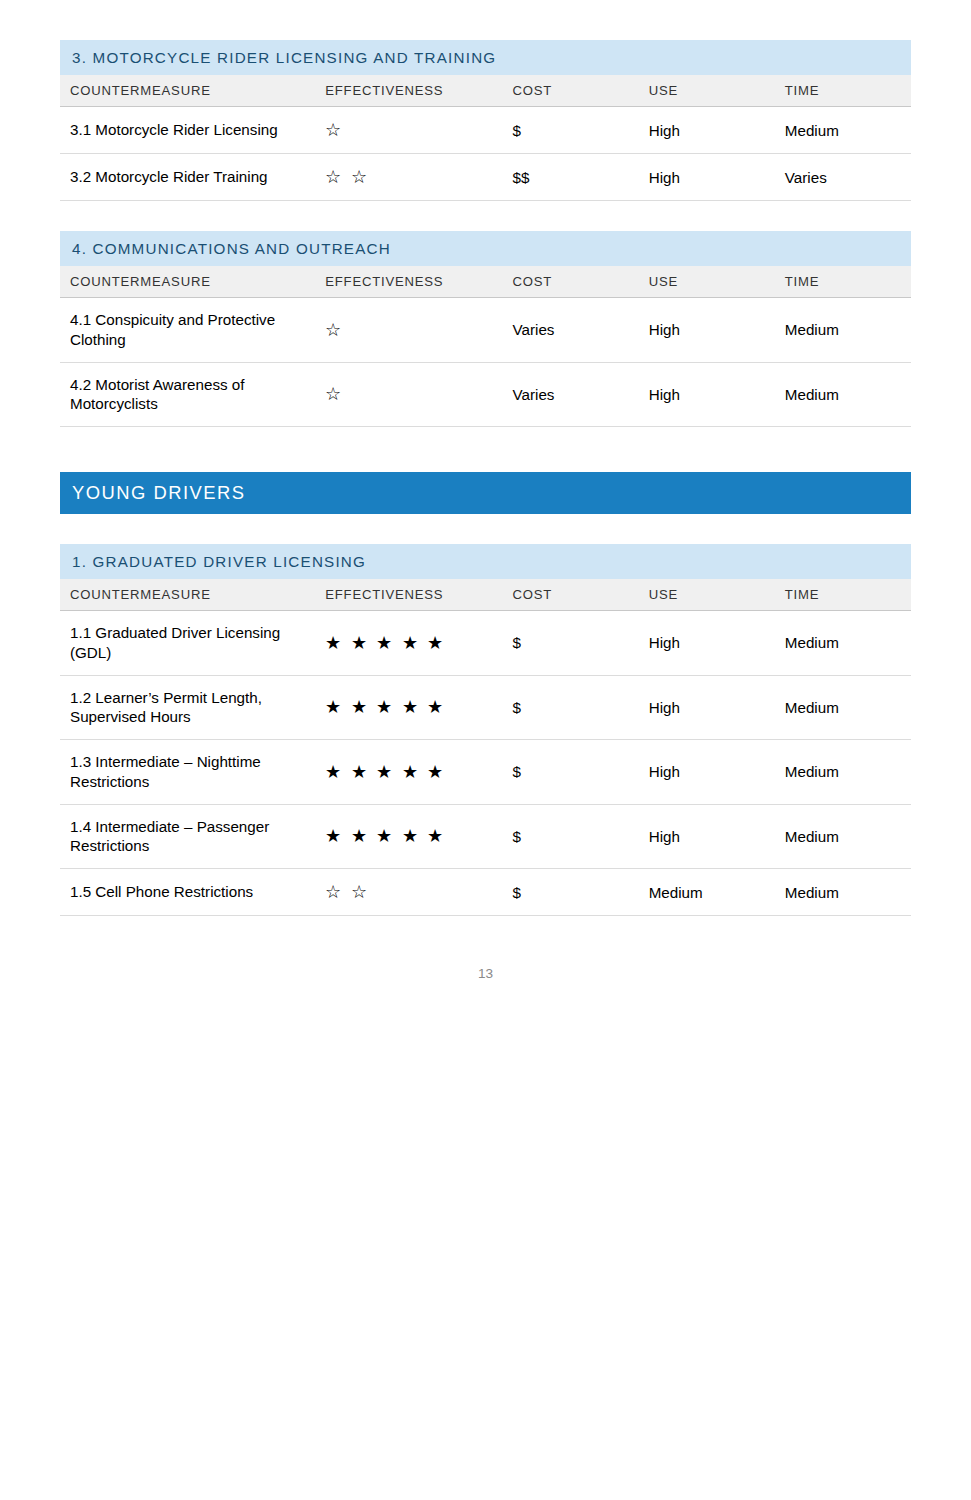3. MOTORCYCLE RIDER LICENSING AND TRAINING
| COUNTERMEASURE | EFFECTIVENESS | COST | USE | TIME |
| --- | --- | --- | --- | --- |
| 3.1 Motorcycle Rider Licensing | ☆ | $ | High | Medium |
| 3.2 Motorcycle Rider Training | ☆ ☆ | $$ | High | Varies |
4. COMMUNICATIONS AND OUTREACH
| COUNTERMEASURE | EFFECTIVENESS | COST | USE | TIME |
| --- | --- | --- | --- | --- |
| 4.1 Conspicuity and Protective Clothing | ☆ | Varies | High | Medium |
| 4.2 Motorist Awareness of Motorcyclists | ☆ | Varies | High | Medium |
YOUNG DRIVERS
1. GRADUATED DRIVER LICENSING
| COUNTERMEASURE | EFFECTIVENESS | COST | USE | TIME |
| --- | --- | --- | --- | --- |
| 1.1 Graduated Driver Licensing (GDL) | ★ ★ ★ ★ ★ | $ | High | Medium |
| 1.2 Learner’s Permit Length, Supervised Hours | ★ ★ ★ ★ ★ | $ | High | Medium |
| 1.3 Intermediate – Nighttime Restrictions | ★ ★ ★ ★ ★ | $ | High | Medium |
| 1.4 Intermediate – Passenger Restrictions | ★ ★ ★ ★ ★ | $ | High | Medium |
| 1.5 Cell Phone Restrictions | ☆ ☆ | $ | Medium | Medium |
13